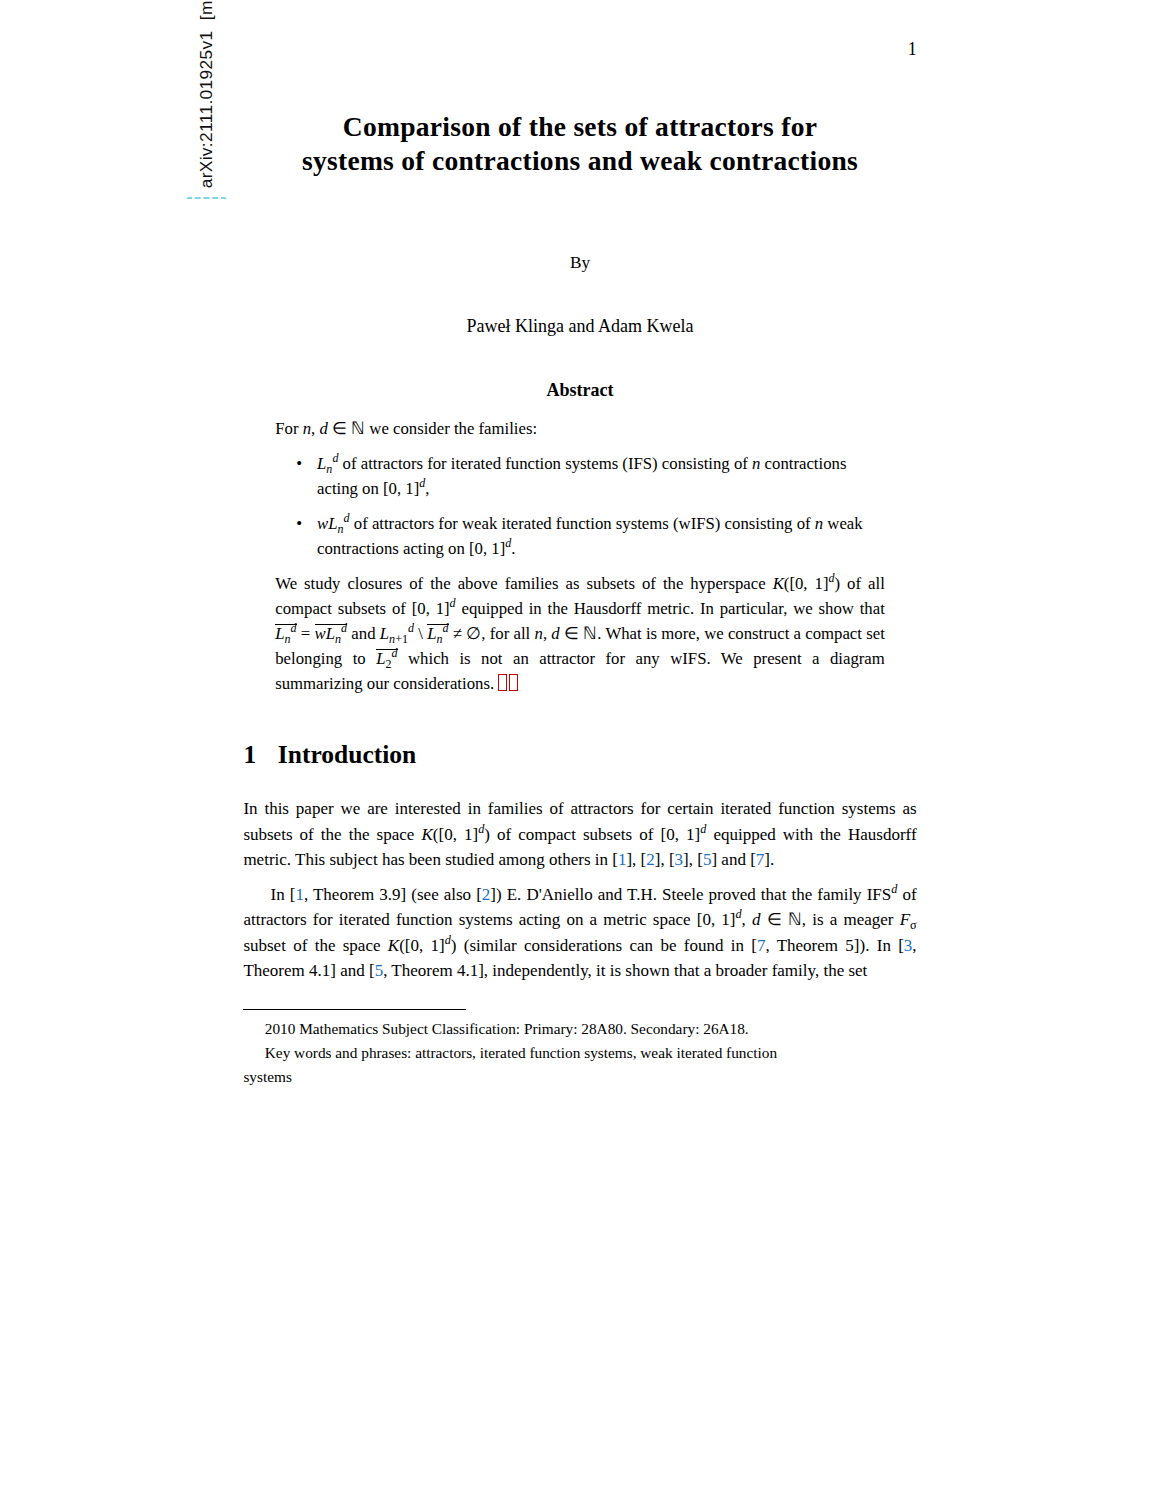arXiv:2111.01925v1 [math.DS] 2 Nov 2021
1
Comparison of the sets of attractors for
systems of contractions and weak contractions
By
Paweł Klinga and Adam Kwela
Abstract
For n, d ∈ ℕ we consider the families:
Lnd of attractors for iterated function systems (IFS) consisting of n contractions acting on [0, 1]d,
wLnd of attractors for weak iterated function systems (wIFS) consisting of n weak contractions acting on [0, 1]d.
We study closures of the above families as subsets of the hyperspace K([0, 1]d) of all compact subsets of [0, 1]d equipped in the Hausdorff metric. In particular, we show that Lnd = wLnd and Ln+1d \ Lnd ≠ ∅, for all n, d ∈ ℕ. What is more, we construct a compact set belonging to L2d which is not an attractor for any wIFS. We present a diagram summarizing our considerations.
1 Introduction
In this paper we are interested in families of attractors for certain iterated function systems as subsets of the the space K([0, 1]d) of compact subsets of [0, 1]d equipped with the Hausdorff metric. This subject has been studied among others in [1], [2], [3], [5] and [7].
In [1, Theorem 3.9] (see also [2]) E. D'Aniello and T.H. Steele proved that the family IFSd of attractors for iterated function systems acting on a metric space [0, 1]d, d ∈ ℕ, is a meager Fσ subset of the space K([0, 1]d) (similar considerations can be found in [7, Theorem 5]). In [3, Theorem 4.1] and [5, Theorem 4.1], independently, it is shown that a broader family, the set
2010 Mathematics Subject Classification: Primary: 28A80. Secondary: 26A18.
Key words and phrases: attractors, iterated function systems, weak iterated function
systems